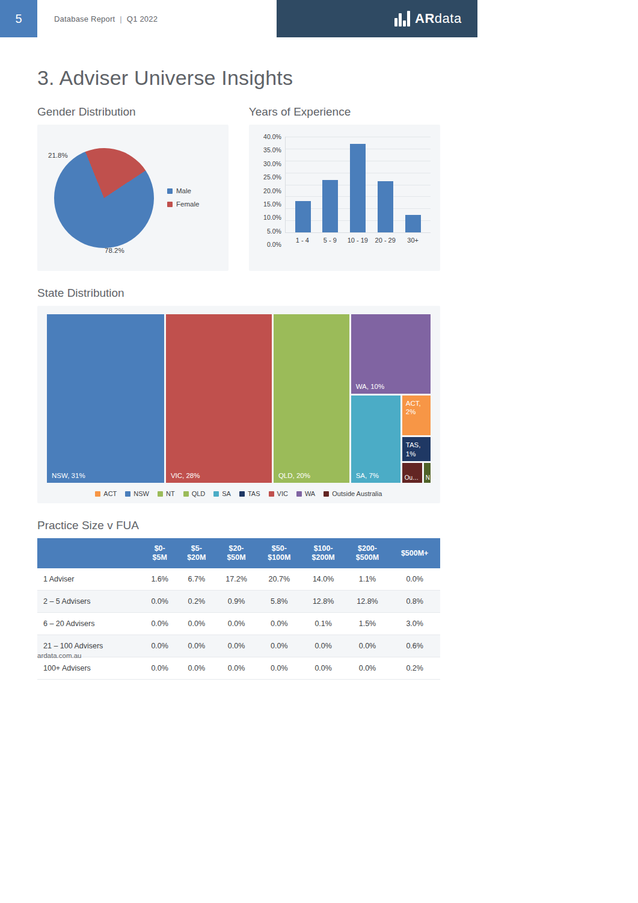5
Database Report | Q1 2022
AR data
3. Adviser Universe Insights
Gender Distribution
21.8%
78.2%
Male
Female
Years of Experience
40.0%
35.0%
30.0%
25.0%
20.0%
15.0%
10.0%
5.0%
0.0%
1 - 4 5 - 9 10 - 19 20 - 29 30+
State Distribution
NSW, 31%
VIC, 28%
QLD, 20%
WA, 10%
SA, 7%
ACT,
2%
TAS,
1%
Ou…
N…
ACT
NSW
NT
QLD
SA
TAS
VIC
WA
Outside Australia
Practice Size v FUA
| | $0- $5M | $5- $20M | $20- $50M | $50- $100M | $100- $200M | $200- $500M | $500M+ |
| --- | --- | --- | --- | --- | --- | --- | --- |
| 1 Adviser | 1.6% | 6.7% | 17.2% | 20.7% | 14.0% | 1.1% | 0.0% |
| 2 – 5 Advisers | 0.0% | 0.2% | 0.9% | 5.8% | 12.8% | 12.8% | 0.8% |
| 6 – 20 Advisers | 0.0% | 0.0% | 0.0% | 0.0% | 0.1% | 1.5% | 3.0% |
| 21 – 100 Advisers | 0.0% | 0.0% | 0.0% | 0.0% | 0.0% | 0.0% | 0.6% |
| 100+ Advisers | 0.0% | 0.0% | 0.0% | 0.0% | 0.0% | 0.0% | 0.2% |
ardata.com.au